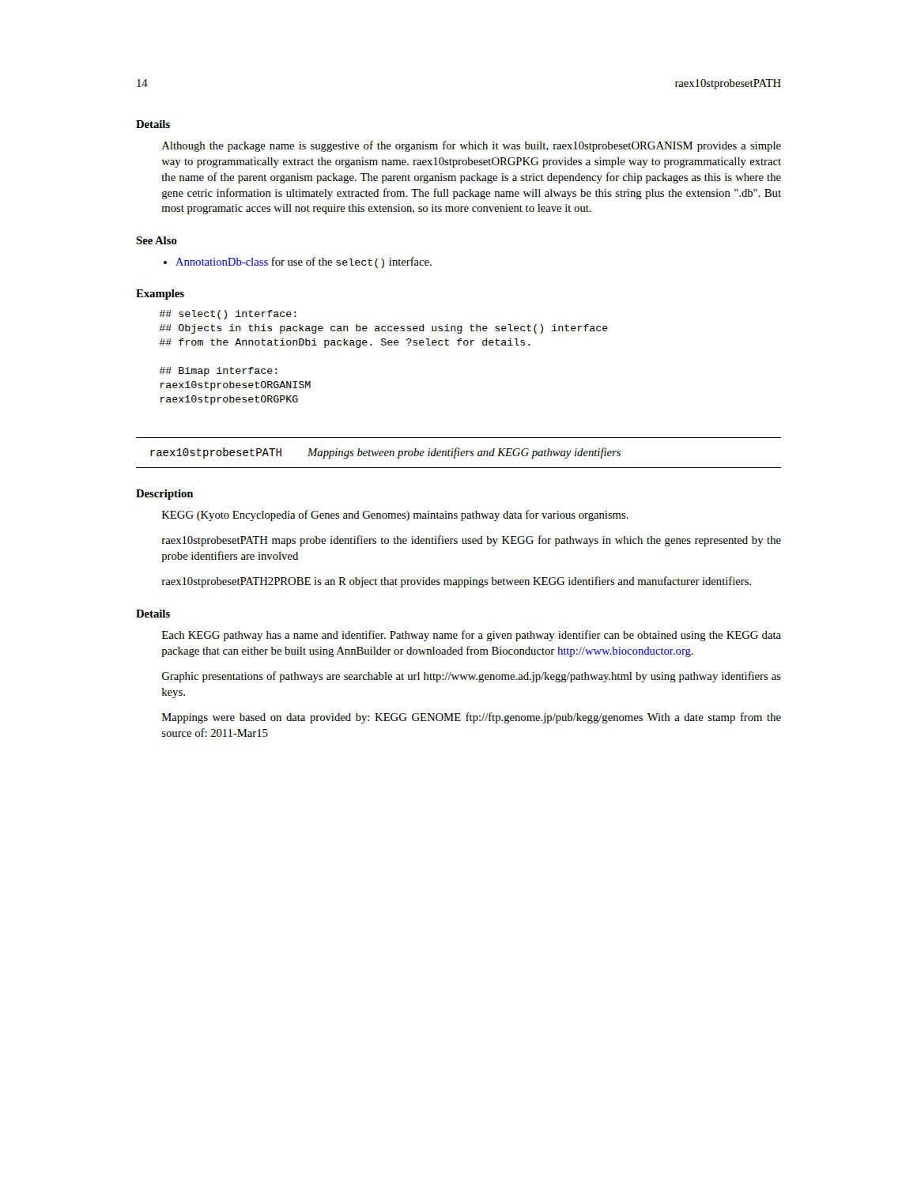14 raex10stprobesetPATH
Details
Although the package name is suggestive of the organism for which it was built, raex10stprobesetORGANISM provides a simple way to programmatically extract the organism name. raex10stprobesetORGPKG provides a simple way to programmatically extract the name of the parent organism package. The parent organism package is a strict dependency for chip packages as this is where the gene cetric information is ultimately extracted from. The full package name will always be this string plus the extension ".db". But most programatic acces will not require this extension, so its more convenient to leave it out.
See Also
AnnotationDb-class for use of the select() interface.
Examples
## select() interface:
## Objects in this package can be accessed using the select() interface
## from the AnnotationDbi package. See ?select for details.

## Bimap interface:
raex10stprobesetORGANISM
raex10stprobesetORGPKG
raex10stprobesetPATH Mappings between probe identifiers and KEGG pathway identifiers
Description
KEGG (Kyoto Encyclopedia of Genes and Genomes) maintains pathway data for various organisms.
raex10stprobesetPATH maps probe identifiers to the identifiers used by KEGG for pathways in which the genes represented by the probe identifiers are involved
raex10stprobesetPATH2PROBE is an R object that provides mappings between KEGG identifiers and manufacturer identifiers.
Details
Each KEGG pathway has a name and identifier. Pathway name for a given pathway identifier can be obtained using the KEGG data package that can either be built using AnnBuilder or downloaded from Bioconductor http://www.bioconductor.org.
Graphic presentations of pathways are searchable at url http://www.genome.ad.jp/kegg/pathway.html by using pathway identifiers as keys.
Mappings were based on data provided by: KEGG GENOME ftp://ftp.genome.jp/pub/kegg/genomes With a date stamp from the source of: 2011-Mar15